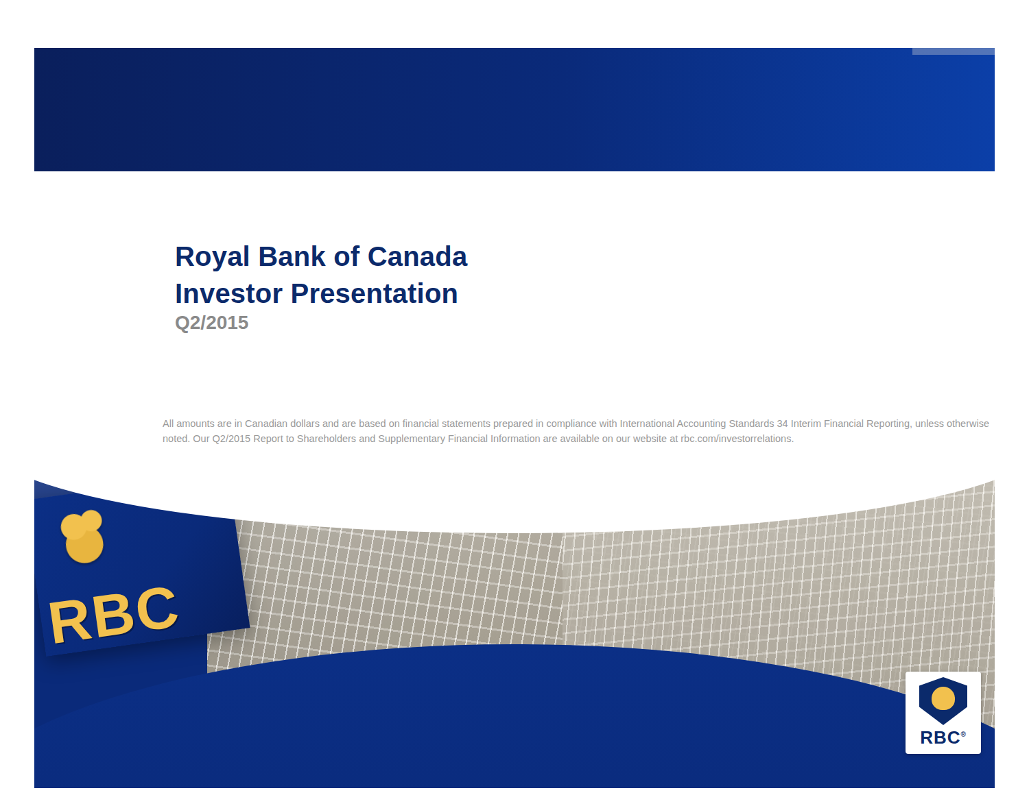Royal Bank of Canada
Investor Presentation
Q2/2015
All amounts are in Canadian dollars and are based on financial statements prepared in compliance with International Accounting Standards 34 Interim Financial Reporting, unless otherwise noted. Our Q2/2015 Report to Shareholders and Supplementary Financial Information are available on our website at rbc.com/investorrelations.
RBC
RBC®